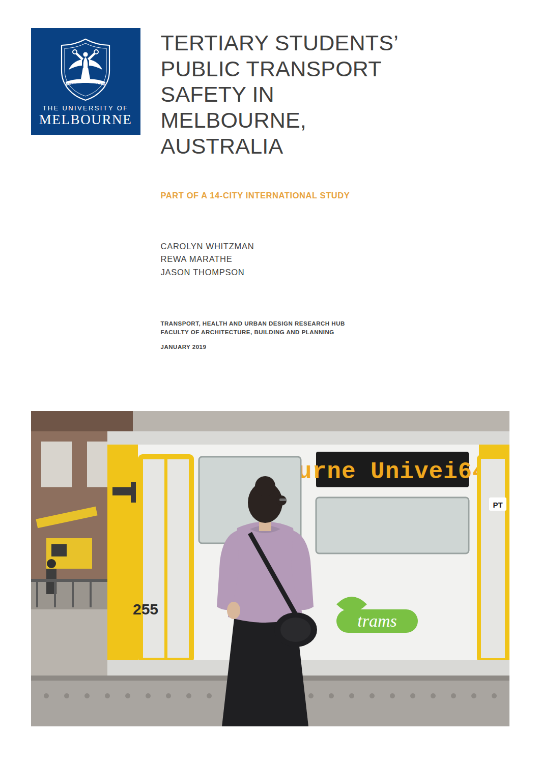POSTERA CRESCAM LAUDE
The University of
Melbourne
Tertiary Students’ Public Transport Safety in Melbourne, Australia
Part of a 14-city international study
Carolyn Whitzman
Rewa Marathe
Jason Thompson
Transport, Health and Urban Design Research Hub
Faculty of Architecture, Building and Planning
January 2019
urne Univei64 255 trams PT